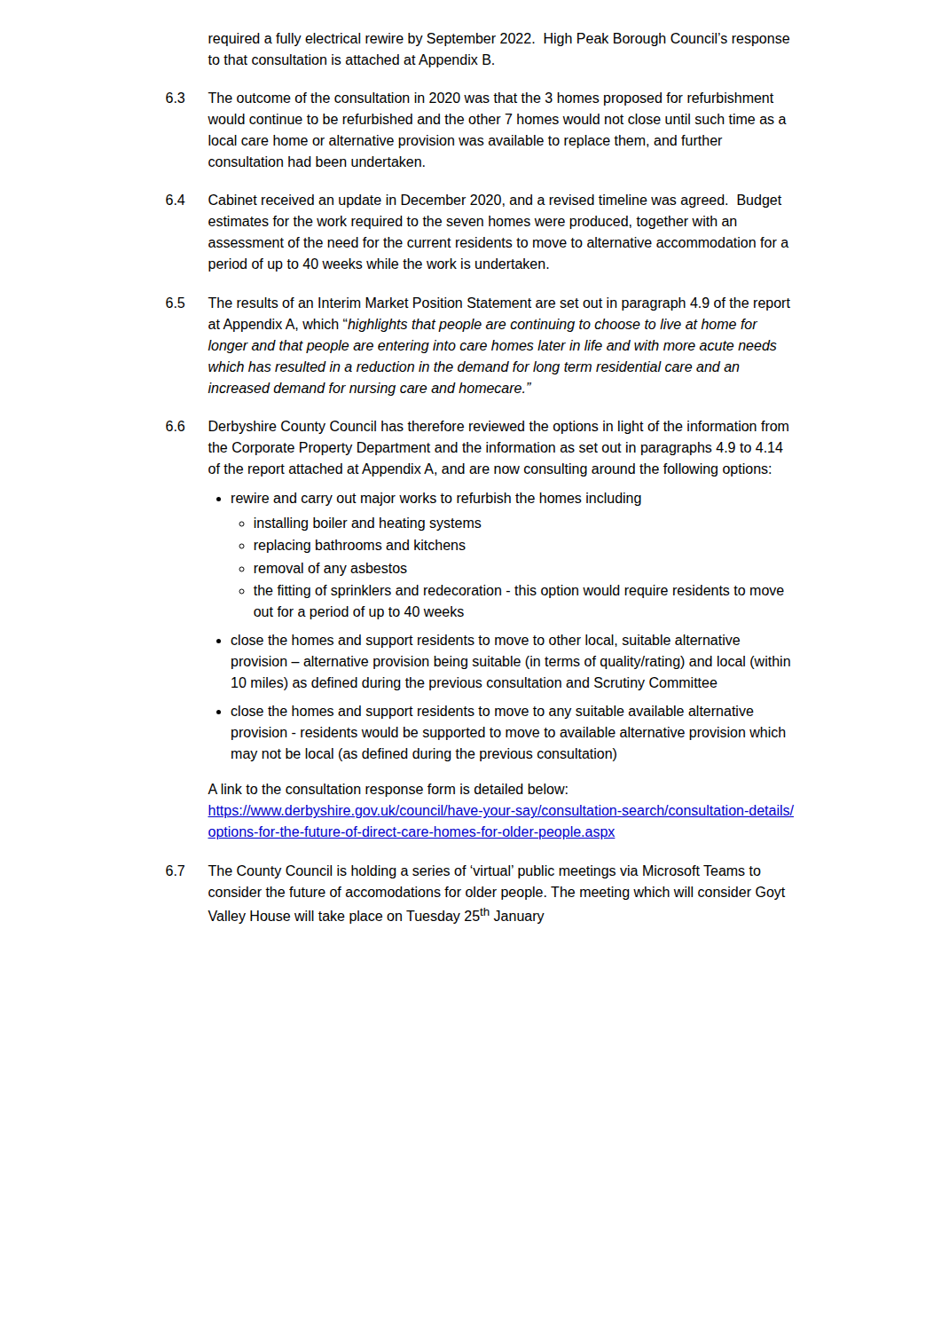required a fully electrical rewire by September 2022. High Peak Borough Council’s response to that consultation is attached at Appendix B.
6.3
The outcome of the consultation in 2020 was that the 3 homes proposed for refurbishment would continue to be refurbished and the other 7 homes would not close until such time as a local care home or alternative provision was available to replace them, and further consultation had been undertaken.
6.4
Cabinet received an update in December 2020, and a revised timeline was agreed. Budget estimates for the work required to the seven homes were produced, together with an assessment of the need for the current residents to move to alternative accommodation for a period of up to 40 weeks while the work is undertaken.
6.5
The results of an Interim Market Position Statement are set out in paragraph 4.9 of the report at Appendix A, which “highlights that people are continuing to choose to live at home for longer and that people are entering into care homes later in life and with more acute needs which has resulted in a reduction in the demand for long term residential care and an increased demand for nursing care and homecare.”
6.6
Derbyshire County Council has therefore reviewed the options in light of the information from the Corporate Property Department and the information as set out in paragraphs 4.9 to 4.14 of the report attached at Appendix A, and are now consulting around the following options:
rewire and carry out major works to refurbish the homes including
installing boiler and heating systems
replacing bathrooms and kitchens
removal of any asbestos
the fitting of sprinklers and redecoration - this option would require residents to move out for a period of up to 40 weeks
close the homes and support residents to move to other local, suitable alternative provision – alternative provision being suitable (in terms of quality/rating) and local (within 10 miles) as defined during the previous consultation and Scrutiny Committee
close the homes and support residents to move to any suitable available alternative provision - residents would be supported to move to available alternative provision which may not be local (as defined during the previous consultation)
A link to the consultation response form is detailed below:
https://www.derbyshire.gov.uk/council/have-your-say/consultation-search/consultation-details/options-for-the-future-of-direct-care-homes-for-older-people.aspx
6.7
The County Council is holding a series of ‘virtual’ public meetings via Microsoft Teams to consider the future of accomodations for older people. The meeting which will consider Goyt Valley House will take place on Tuesday 25th January